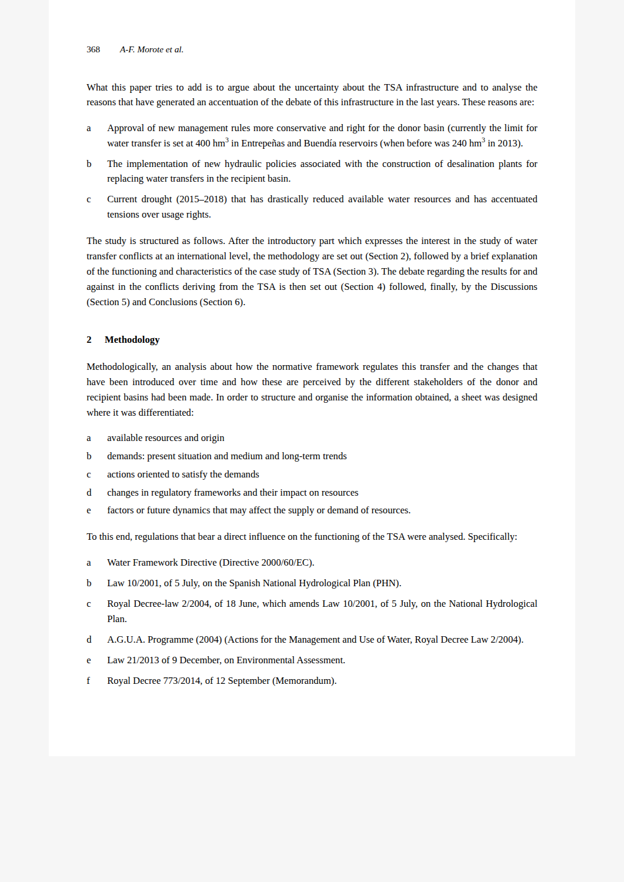368 A-F. Morote et al.
What this paper tries to add is to argue about the uncertainty about the TSA infrastructure and to analyse the reasons that have generated an accentuation of the debate of this infrastructure in the last years. These reasons are:
Approval of new management rules more conservative and right for the donor basin (currently the limit for water transfer is set at 400 hm3 in Entrepeñas and Buendía reservoirs (when before was 240 hm3 in 2013).
The implementation of new hydraulic policies associated with the construction of desalination plants for replacing water transfers in the recipient basin.
Current drought (2015–2018) that has drastically reduced available water resources and has accentuated tensions over usage rights.
The study is structured as follows. After the introductory part which expresses the interest in the study of water transfer conflicts at an international level, the methodology are set out (Section 2), followed by a brief explanation of the functioning and characteristics of the case study of TSA (Section 3). The debate regarding the results for and against in the conflicts deriving from the TSA is then set out (Section 4) followed, finally, by the Discussions (Section 5) and Conclusions (Section 6).
2 Methodology
Methodologically, an analysis about how the normative framework regulates this transfer and the changes that have been introduced over time and how these are perceived by the different stakeholders of the donor and recipient basins had been made. In order to structure and organise the information obtained, a sheet was designed where it was differentiated:
available resources and origin
demands: present situation and medium and long-term trends
actions oriented to satisfy the demands
changes in regulatory frameworks and their impact on resources
factors or future dynamics that may affect the supply or demand of resources.
To this end, regulations that bear a direct influence on the functioning of the TSA were analysed. Specifically:
Water Framework Directive (Directive 2000/60/EC).
Law 10/2001, of 5 July, on the Spanish National Hydrological Plan (PHN).
Royal Decree-law 2/2004, of 18 June, which amends Law 10/2001, of 5 July, on the National Hydrological Plan.
A.G.U.A. Programme (2004) (Actions for the Management and Use of Water, Royal Decree Law 2/2004).
Law 21/2013 of 9 December, on Environmental Assessment.
Royal Decree 773/2014, of 12 September (Memorandum).